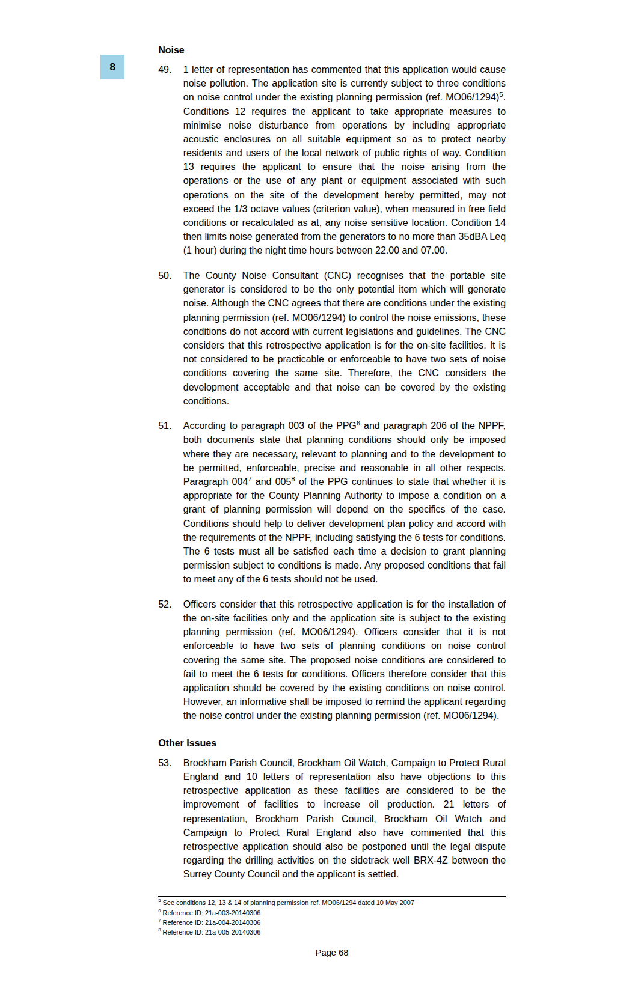8
Noise
49. 1 letter of representation has commented that this application would cause noise pollution. The application site is currently subject to three conditions on noise control under the existing planning permission (ref. MO06/1294)5. Conditions 12 requires the applicant to take appropriate measures to minimise noise disturbance from operations by including appropriate acoustic enclosures on all suitable equipment so as to protect nearby residents and users of the local network of public rights of way. Condition 13 requires the applicant to ensure that the noise arising from the operations or the use of any plant or equipment associated with such operations on the site of the development hereby permitted, may not exceed the 1/3 octave values (criterion value), when measured in free field conditions or recalculated as at, any noise sensitive location. Condition 14 then limits noise generated from the generators to no more than 35dBA Leq (1 hour) during the night time hours between 22.00 and 07.00.
50. The County Noise Consultant (CNC) recognises that the portable site generator is considered to be the only potential item which will generate noise. Although the CNC agrees that there are conditions under the existing planning permission (ref. MO06/1294) to control the noise emissions, these conditions do not accord with current legislations and guidelines. The CNC considers that this retrospective application is for the on-site facilities. It is not considered to be practicable or enforceable to have two sets of noise conditions covering the same site. Therefore, the CNC considers the development acceptable and that noise can be covered by the existing conditions.
51. According to paragraph 003 of the PPG6 and paragraph 206 of the NPPF, both documents state that planning conditions should only be imposed where they are necessary, relevant to planning and to the development to be permitted, enforceable, precise and reasonable in all other respects. Paragraph 0047 and 0058 of the PPG continues to state that whether it is appropriate for the County Planning Authority to impose a condition on a grant of planning permission will depend on the specifics of the case. Conditions should help to deliver development plan policy and accord with the requirements of the NPPF, including satisfying the 6 tests for conditions. The 6 tests must all be satisfied each time a decision to grant planning permission subject to conditions is made. Any proposed conditions that fail to meet any of the 6 tests should not be used.
52. Officers consider that this retrospective application is for the installation of the on-site facilities only and the application site is subject to the existing planning permission (ref. MO06/1294). Officers consider that it is not enforceable to have two sets of planning conditions on noise control covering the same site. The proposed noise conditions are considered to fail to meet the 6 tests for conditions. Officers therefore consider that this application should be covered by the existing conditions on noise control. However, an informative shall be imposed to remind the applicant regarding the noise control under the existing planning permission (ref. MO06/1294).
Other Issues
53. Brockham Parish Council, Brockham Oil Watch, Campaign to Protect Rural England and 10 letters of representation also have objections to this retrospective application as these facilities are considered to be the improvement of facilities to increase oil production. 21 letters of representation, Brockham Parish Council, Brockham Oil Watch and Campaign to Protect Rural England also have commented that this retrospective application should also be postponed until the legal dispute regarding the drilling activities on the sidetrack well BRX-4Z between the Surrey County Council and the applicant is settled.
5 See conditions 12, 13 & 14 of planning permission ref. MO06/1294 dated 10 May 2007
6 Reference ID: 21a-003-20140306
7 Reference ID: 21a-004-20140306
8 Reference ID: 21a-005-20140306
Page 68